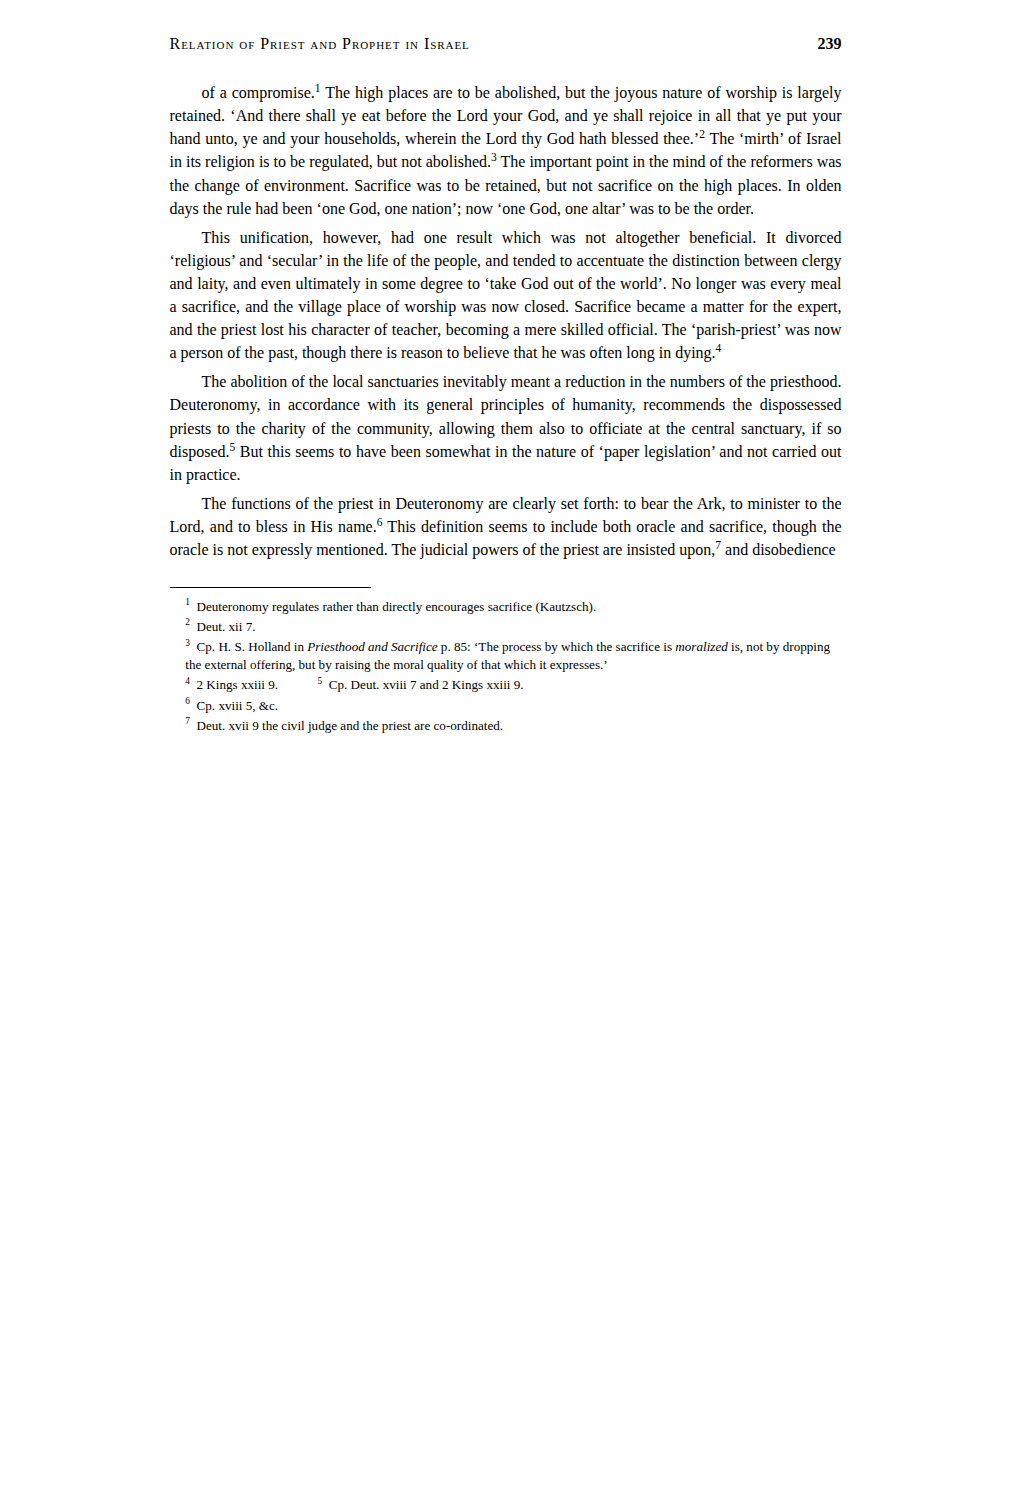Relation of Priest and Prophet in Israel 239
of a compromise.1 The high places are to be abolished, but the joyous nature of worship is largely retained. ‘And there shall ye eat before the Lord your God, and ye shall rejoice in all that ye put your hand unto, ye and your households, wherein the Lord thy God hath blessed thee.’2 The ‘mirth’ of Israel in its religion is to be regulated, but not abolished.3 The important point in the mind of the reformers was the change of environment. Sacrifice was to be retained, but not sacrifice on the high places. In olden days the rule had been ‘one God, one nation’; now ‘one God, one altar’ was to be the order.
This unification, however, had one result which was not altogether beneficial. It divorced ‘religious’ and ‘secular’ in the life of the people, and tended to accentuate the distinction between clergy and laity, and even ultimately in some degree to ‘take God out of the world’. No longer was every meal a sacrifice, and the village place of worship was now closed. Sacrifice became a matter for the expert, and the priest lost his character of teacher, becoming a mere skilled official. The ‘parish-priest’ was now a person of the past, though there is reason to believe that he was often long in dying.4
The abolition of the local sanctuaries inevitably meant a reduction in the numbers of the priesthood. Deuteronomy, in accordance with its general principles of humanity, recommends the dispossessed priests to the charity of the community, allowing them also to officiate at the central sanctuary, if so disposed.5 But this seems to have been somewhat in the nature of ‘paper legislation’ and not carried out in practice.
The functions of the priest in Deuteronomy are clearly set forth: to bear the Ark, to minister to the Lord, and to bless in His name.6 This definition seems to include both oracle and sacrifice, though the oracle is not expressly mentioned. The judicial powers of the priest are insisted upon,7 and disobedience
1 Deuteronomy regulates rather than directly encourages sacrifice (Kautzsch).
2 Deut. xii 7.
3 Cp. H. S. Holland in Priesthood and Sacrifice p. 85: ‘The process by which the sacrifice is moralized is, not by dropping the external offering, but by raising the moral quality of that which it expresses.’
4 2 Kings xxiii 9. 5 Cp. Deut. xviii 7 and 2 Kings xxiii 9.
6 Cp. xviii 5, &c.
7 Deut. xvii 9 the civil judge and the priest are co-ordinated.